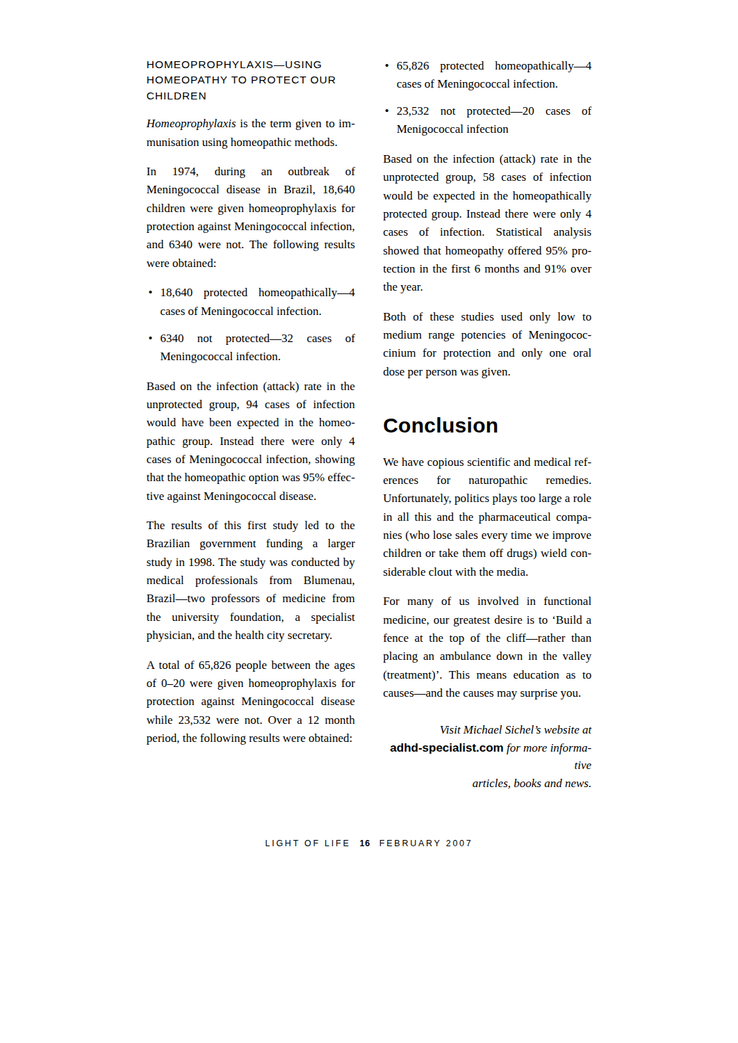Homeoprophylaxis—using homeopathy to protect our children
Homeoprophylaxis is the term given to immunisation using homeopathic methods.
In 1974, during an outbreak of Meningococcal disease in Brazil, 18,640 children were given homeoprophylaxis for protection against Meningococcal infection, and 6340 were not. The following results were obtained:
18,640 protected homeopathically—4 cases of Meningococcal infection.
6340 not protected—32 cases of Meningococcal infection.
Based on the infection (attack) rate in the unprotected group, 94 cases of infection would have been expected in the homeopathic group. Instead there were only 4 cases of Meningococcal infection, showing that the homeopathic option was 95% effective against Meningococcal disease.
The results of this first study led to the Brazilian government funding a larger study in 1998. The study was conducted by medical professionals from Blumenau, Brazil—two professors of medicine from the university foundation, a specialist physician, and the health city secretary.
A total of 65,826 people between the ages of 0–20 were given homeoprophylaxis for protection against Meningococcal disease while 23,532 were not. Over a 12 month period, the following results were obtained:
65,826 protected homeopathically—4 cases of Meningococcal infection.
23,532 not protected—20 cases of Menigococcal infection
Based on the infection (attack) rate in the unprotected group, 58 cases of infection would be expected in the homeopathically protected group. Instead there were only 4 cases of infection. Statistical analysis showed that homeopathy offered 95% protection in the first 6 months and 91% over the year.
Both of these studies used only low to medium range potencies of Meningo­coccinium for protection and only one oral dose per person was given.
Conclusion
We have copious scientific and medical references for naturopathic remedies. Unfortunately, politics plays too large a role in all this and the pharmaceutical companies (who lose sales every time we improve children or take them off drugs) wield considerable clout with the media.
For many of us involved in functional medicine, our greatest desire is to ‘Build a fence at the top of the cliff—rather than placing an ambulance down in the valley (treatment)’. This means education as to causes—and the causes may surprise you.
Visit Michael Sichel’s website at
adhd-specialist.com for more informative
articles, books and news.
Light of Life 16 February 2007